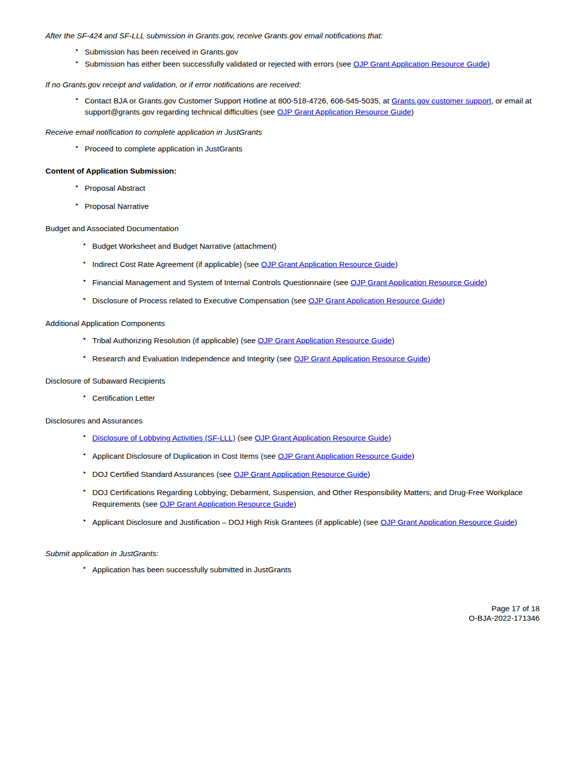After the SF-424 and SF-LLL submission in Grants.gov, receive Grants.gov email notifications that:
Submission has been received in Grants.gov
Submission has either been successfully validated or rejected with errors (see OJP Grant Application Resource Guide)
If no Grants.gov receipt and validation, or if error notifications are received:
Contact BJA or Grants.gov Customer Support Hotline at 800-518-4726, 606-545-5035, at Grants.gov customer support, or email at support@grants.gov regarding technical difficulties (see OJP Grant Application Resource Guide)
Receive email notification to complete application in JustGrants
Proceed to complete application in JustGrants
Content of Application Submission:
Proposal Abstract
Proposal Narrative
Budget and Associated Documentation
Budget Worksheet and Budget Narrative (attachment)
Indirect Cost Rate Agreement (if applicable) (see OJP Grant Application Resource Guide)
Financial Management and System of Internal Controls Questionnaire (see OJP Grant Application Resource Guide)
Disclosure of Process related to Executive Compensation (see OJP Grant Application Resource Guide)
Additional Application Components
Tribal Authorizing Resolution (if applicable) (see OJP Grant Application Resource Guide)
Research and Evaluation Independence and Integrity (see OJP Grant Application Resource Guide)
Disclosure of Subaward Recipients
Certification Letter
Disclosures and Assurances
Disclosure of Lobbying Activities (SF-LLL) (see OJP Grant Application Resource Guide)
Applicant Disclosure of Duplication in Cost Items (see OJP Grant Application Resource Guide)
DOJ Certified Standard Assurances (see OJP Grant Application Resource Guide)
DOJ Certifications Regarding Lobbying; Debarment, Suspension, and Other Responsibility Matters; and Drug-Free Workplace Requirements (see OJP Grant Application Resource Guide)
Applicant Disclosure and Justification – DOJ High Risk Grantees (if applicable) (see OJP Grant Application Resource Guide)
Submit application in JustGrants:
Application has been successfully submitted in JustGrants
Page 17 of 18
O-BJA-2022-171346